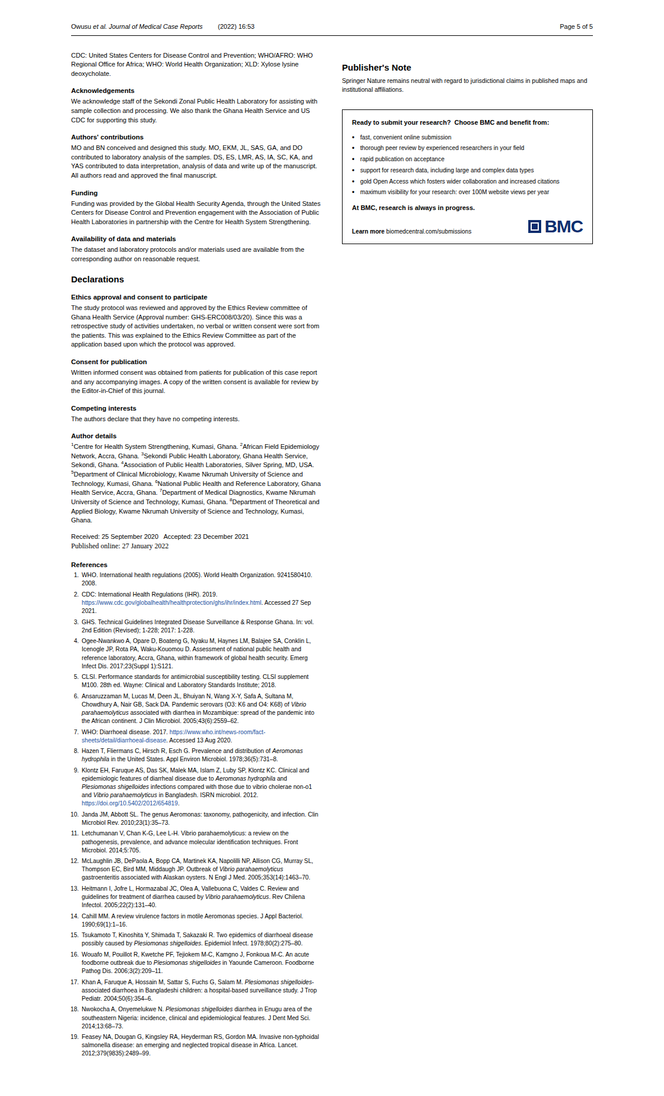Owusu et al. Journal of Medical Case Reports(2022) 16:53
Page 5 of 5
CDC: United States Centers for Disease Control and Prevention; WHO/AFRO: WHO Regional Office for Africa; WHO: World Health Organization; XLD: Xylose lysine deoxycholate.
Acknowledgements
We acknowledge staff of the Sekondi Zonal Public Health Laboratory for assisting with sample collection and processing. We also thank the Ghana Health Service and US CDC for supporting this study.
Authors' contributions
MO and BN conceived and designed this study. MO, EKM, JL, SAS, GA, and DO contributed to laboratory analysis of the samples. DS, ES, LMR, AS, IA, SC, KA, and YAS contributed to data interpretation, analysis of data and write up of the manuscript. All authors read and approved the final manuscript.
Funding
Funding was provided by the Global Health Security Agenda, through the United States Centers for Disease Control and Prevention engagement with the Association of Public Health Laboratories in partnership with the Centre for Health System Strengthening.
Availability of data and materials
The dataset and laboratory protocols and/or materials used are available from the corresponding author on reasonable request.
Declarations
Ethics approval and consent to participate
The study protocol was reviewed and approved by the Ethics Review committee of Ghana Health Service (Approval number: GHS-ERC008/03/20). Since this was a retrospective study of activities undertaken, no verbal or written consent were sort from the patients. This was explained to the Ethics Review Committee as part of the application based upon which the protocol was approved.
Consent for publication
Written informed consent was obtained from patients for publication of this case report and any accompanying images. A copy of the written consent is available for review by the Editor-in-Chief of this journal.
Competing interests
The authors declare that they have no competing interests.
Author details
1Centre for Health System Strengthening, Kumasi, Ghana. 2African Field Epidemiology Network, Accra, Ghana. 3Sekondi Public Health Laboratory, Ghana Health Service, Sekondi, Ghana. 4Association of Public Health Laboratories, Silver Spring, MD, USA. 5Department of Clinical Microbiology, Kwame Nkrumah University of Science and Technology, Kumasi, Ghana. 6National Public Health and Reference Laboratory, Ghana Health Service, Accra, Ghana. 7Department of Medical Diagnostics, Kwame Nkrumah University of Science and Technology, Kumasi, Ghana. 8Department of Theoretical and Applied Biology, Kwame Nkrumah University of Science and Technology, Kumasi, Ghana.
Received: 25 September 2020 Accepted: 23 December 2021
Published online: 27 January 2022
References
WHO. International health regulations (2005). World Health Organization. 9241580410. 2008.
CDC: International Health Regulations (IHR). 2019. https://www.cdc.gov/globalhealth/healthprotection/ghs/ihr/index.html. Accessed 27 Sep 2021.
GHS. Technical Guidelines Integrated Disease Surveillance & Response Ghana. In: vol. 2nd Edition (Revised); 1-228; 2017: 1-228.
Ogee-Nwankwo A, Opare D, Boateng G, Nyaku M, Haynes LM, Balajee SA, Conklin L, Icenogle JP, Rota PA, Waku-Kouomou D. Assessment of national public health and reference laboratory, Accra, Ghana, within framework of global health security. Emerg Infect Dis. 2017;23(Suppl 1):S121.
CLSI. Performance standards for antimicrobial susceptibility testing. CLSI supplement M100. 28th ed. Wayne: Clinical and Laboratory Standards Institute; 2018.
Ansaruzzaman M, Lucas M, Deen JL, Bhuiyan N, Wang X-Y, Safa A, Sultana M, Chowdhury A, Nair GB, Sack DA. Pandemic serovars (O3: K6 and O4: K68) of Vibrio parahaemolyticus associated with diarrhea in Mozambique: spread of the pandemic into the African continent. J Clin Microbiol. 2005;43(6):2559–62.
WHO: Diarrhoeal disease. 2017. https://www.who.int/news-room/fact-sheets/detail/diarrhoeal-disease. Accessed 13 Aug 2020.
Hazen T, Fliermans C, Hirsch R, Esch G. Prevalence and distribution of Aeromonas hydrophila in the United States. Appl Environ Microbiol. 1978;36(5):731–8.
Klontz EH, Faruque AS, Das SK, Malek MA, Islam Z, Luby SP, Klontz KC. Clinical and epidemiologic features of diarrheal disease due to Aeromonas hydrophila and Plesiomonas shigelloides infections compared with those due to vibrio cholerae non-o1 and Vibrio parahaemolyticus in Bangladesh. ISRN microbiol. 2012. https://doi.org/10.5402/2012/654819.
Janda JM, Abbott SL. The genus Aeromonas: taxonomy, pathogenicity, and infection. Clin Microbiol Rev. 2010;23(1):35–73.
Letchumanan V, Chan K-G, Lee L-H. Vibrio parahaemolyticus: a review on the pathogenesis, prevalence, and advance molecular identification techniques. Front Microbiol. 2014;5:705.
McLaughlin JB, DePaola A, Bopp CA, Martinek KA, Napolilli NP, Allison CG, Murray SL, Thompson EC, Bird MM, Middaugh JP. Outbreak of Vibrio parahaemolyticus gastroenteritis associated with Alaskan oysters. N Engl J Med. 2005;353(14):1463–70.
Heitmann I, Jofre L, Hormazabal JC, Olea A, Vallebuona C, Valdes C. Review and guidelines for treatment of diarrhea caused by Vibrio parahaemolyticus. Rev Chilena Infectol. 2005;22(2):131–40.
Cahill MM. A review virulence factors in motile Aeromonas species. J Appl Bacteriol. 1990;69(1):1–16.
Tsukamoto T, Kinoshita Y, Shimada T, Sakazaki R. Two epidemics of diarrhoeal disease possibly caused by Plesiomonas shigelloides. Epidemiol Infect. 1978;80(2):275–80.
Wouafo M, Pouillot R, Kwetche PF, Tejiokem M-C, Kamgno J, Fonkoua M-C. An acute foodborne outbreak due to Plesiomonas shigelloides in Yaounde Cameroon. Foodborne Pathog Dis. 2006;3(2):209–11.
Khan A, Faruque A, Hossain M, Sattar S, Fuchs G, Salam M. Plesiomonas shigelloides-associated diarrhoea in Bangladeshi children: a hospital-based surveillance study. J Trop Pediatr. 2004;50(6):354–6.
Nwokocha A, Onyemelukwe N. Plesiomonas shigelloides diarrhea in Enugu area of the southeastern Nigeria: incidence, clinical and epidemiological features. J Dent Med Sci. 2014;13:68–73.
Feasey NA, Dougan G, Kingsley RA, Heyderman RS, Gordon MA. Invasive non-typhoidal salmonella disease: an emerging and neglected tropical disease in Africa. Lancet. 2012;379(9835):2489–99.
Publisher's Note
Springer Nature remains neutral with regard to jurisdictional claims in published maps and institutional affiliations.
Ready to submit your research? Choose BMC and benefit from:
fast, convenient online submission
thorough peer review by experienced researchers in your field
rapid publication on acceptance
support for research data, including large and complex data types
gold Open Access which fosters wider collaboration and increased citations
maximum visibility for your research: over 100M website views per year
At BMC, research is always in progress.
Learn more biomedcentral.com/submissions
BMC